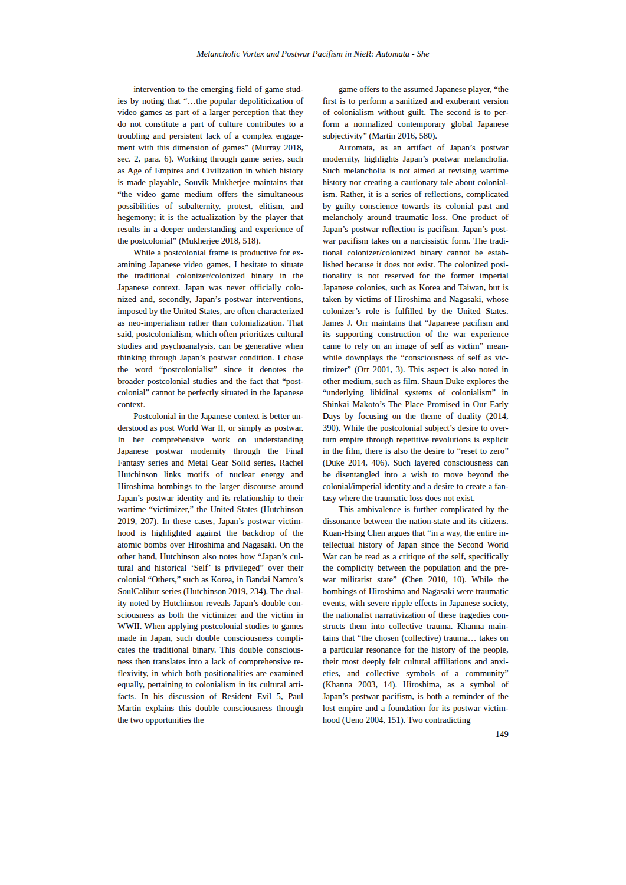Melancholic Vortex and Postwar Pacifism in NieR: Automata - She
intervention to the emerging field of game studies by noting that “…the popular depoliticization of video games as part of a larger perception that they do not constitute a part of culture contributes to a troubling and persistent lack of a complex engagement with this dimension of games” (Murray 2018, sec. 2, para. 6). Working through game series, such as Age of Empires and Civilization in which history is made playable, Souvik Mukherjee maintains that “the video game medium offers the simultaneous possibilities of subalternity, protest, elitism, and hegemony; it is the actualization by the player that results in a deeper understanding and experience of the postcolonial” (Mukherjee 2018, 518).
While a postcolonial frame is productive for examining Japanese video games, I hesitate to situate the traditional colonizer/colonized binary in the Japanese context. Japan was never officially colonized and, secondly, Japan’s postwar interventions, imposed by the United States, are often characterized as neo-imperialism rather than colonialization. That said, postcolonialism, which often prioritizes cultural studies and psychoanalysis, can be generative when thinking through Japan’s postwar condition. I chose the word “postcolonialist” since it denotes the broader postcolonial studies and the fact that “postcolonial” cannot be perfectly situated in the Japanese context.
Postcolonial in the Japanese context is better understood as post World War II, or simply as postwar. In her comprehensive work on understanding Japanese postwar modernity through the Final Fantasy series and Metal Gear Solid series, Rachel Hutchinson links motifs of nuclear energy and Hiroshima bombings to the larger discourse around Japan’s postwar identity and its relationship to their wartime “victimizer,” the United States (Hutchinson 2019, 207). In these cases, Japan’s postwar victimhood is highlighted against the backdrop of the atomic bombs over Hiroshima and Nagasaki. On the other hand, Hutchinson also notes how “Japan’s cultural and historical ‘Self’ is privileged” over their colonial “Others,” such as Korea, in Bandai Namco’s SoulCalibur series (Hutchinson 2019, 234). The duality noted by Hutchinson reveals Japan’s double consciousness as both the victimizer and the victim in WWII. When applying postcolonial studies to games made in Japan, such double consciousness complicates the traditional binary. This double consciousness then translates into a lack of comprehensive reflexivity, in which both positionalities are examined equally, pertaining to colonialism in its cultural artifacts. In his discussion of Resident Evil 5, Paul Martin explains this double consciousness through the two opportunities the
game offers to the assumed Japanese player, “the first is to perform a sanitized and exuberant version of colonialism without guilt. The second is to perform a normalized contemporary global Japanese subjectivity” (Martin 2016, 580).
Automata, as an artifact of Japan’s postwar modernity, highlights Japan’s postwar melancholia. Such melancholia is not aimed at revising wartime history nor creating a cautionary tale about colonialism. Rather, it is a series of reflections, complicated by guilty conscience towards its colonial past and melancholy around traumatic loss. One product of Japan’s postwar reflection is pacifism. Japan’s postwar pacifism takes on a narcissistic form. The traditional colonizer/colonized binary cannot be established because it does not exist. The colonized positionality is not reserved for the former imperial Japanese colonies, such as Korea and Taiwan, but is taken by victims of Hiroshima and Nagasaki, whose colonizer’s role is fulfilled by the United States. James J. Orr maintains that “Japanese pacifism and its supporting construction of the war experience came to rely on an image of self as victim” meanwhile downplays the “consciousness of self as victimizer” (Orr 2001, 3). This aspect is also noted in other medium, such as film. Shaun Duke explores the “underlying libidinal systems of colonialism” in Shinkai Makoto’s The Place Promised in Our Early Days by focusing on the theme of duality (2014, 390). While the postcolonial subject’s desire to overturn empire through repetitive revolutions is explicit in the film, there is also the desire to “reset to zero” (Duke 2014, 406). Such layered consciousness can be disentangled into a wish to move beyond the colonial/imperial identity and a desire to create a fantasy where the traumatic loss does not exist.
This ambivalence is further complicated by the dissonance between the nation-state and its citizens. Kuan-Hsing Chen argues that “in a way, the entire intellectual history of Japan since the Second World War can be read as a critique of the self, specifically the complicity between the population and the prewar militarist state” (Chen 2010, 10). While the bombings of Hiroshima and Nagasaki were traumatic events, with severe ripple effects in Japanese society, the nationalist narrativization of these tragedies constructs them into collective trauma. Khanna maintains that “the chosen (collective) trauma… takes on a particular resonance for the history of the people, their most deeply felt cultural affiliations and anxieties, and collective symbols of a community” (Khanna 2003, 14). Hiroshima, as a symbol of Japan’s postwar pacifism, is both a reminder of the lost empire and a foundation for its postwar victimhood (Ueno 2004, 151). Two contradicting
149